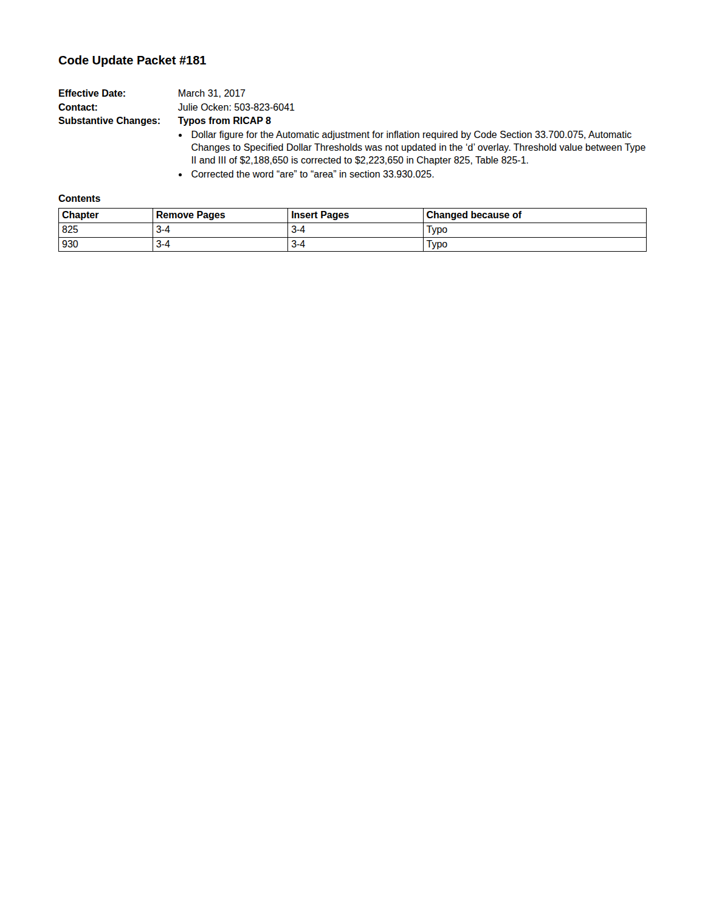Code Update Packet #181
Effective Date:
March 31, 2017
Contact:
Julie Ocken: 503-823-6041
Substantive Changes:
Typos from RICAP 8
Dollar figure for the Automatic adjustment for inflation required by Code Section 33.700.075, Automatic Changes to Specified Dollar Thresholds was not updated in the ‘d’ overlay. Threshold value between Type II and III of $2,188,650 is corrected to $2,223,650 in Chapter 825, Table 825-1.
Corrected the word “are” to “area” in section 33.930.025.
Contents
| Chapter | Remove Pages | Insert Pages | Changed because of |
| --- | --- | --- | --- |
| 825 | 3-4 | 3-4 | Typo |
| 930 | 3-4 | 3-4 | Typo |